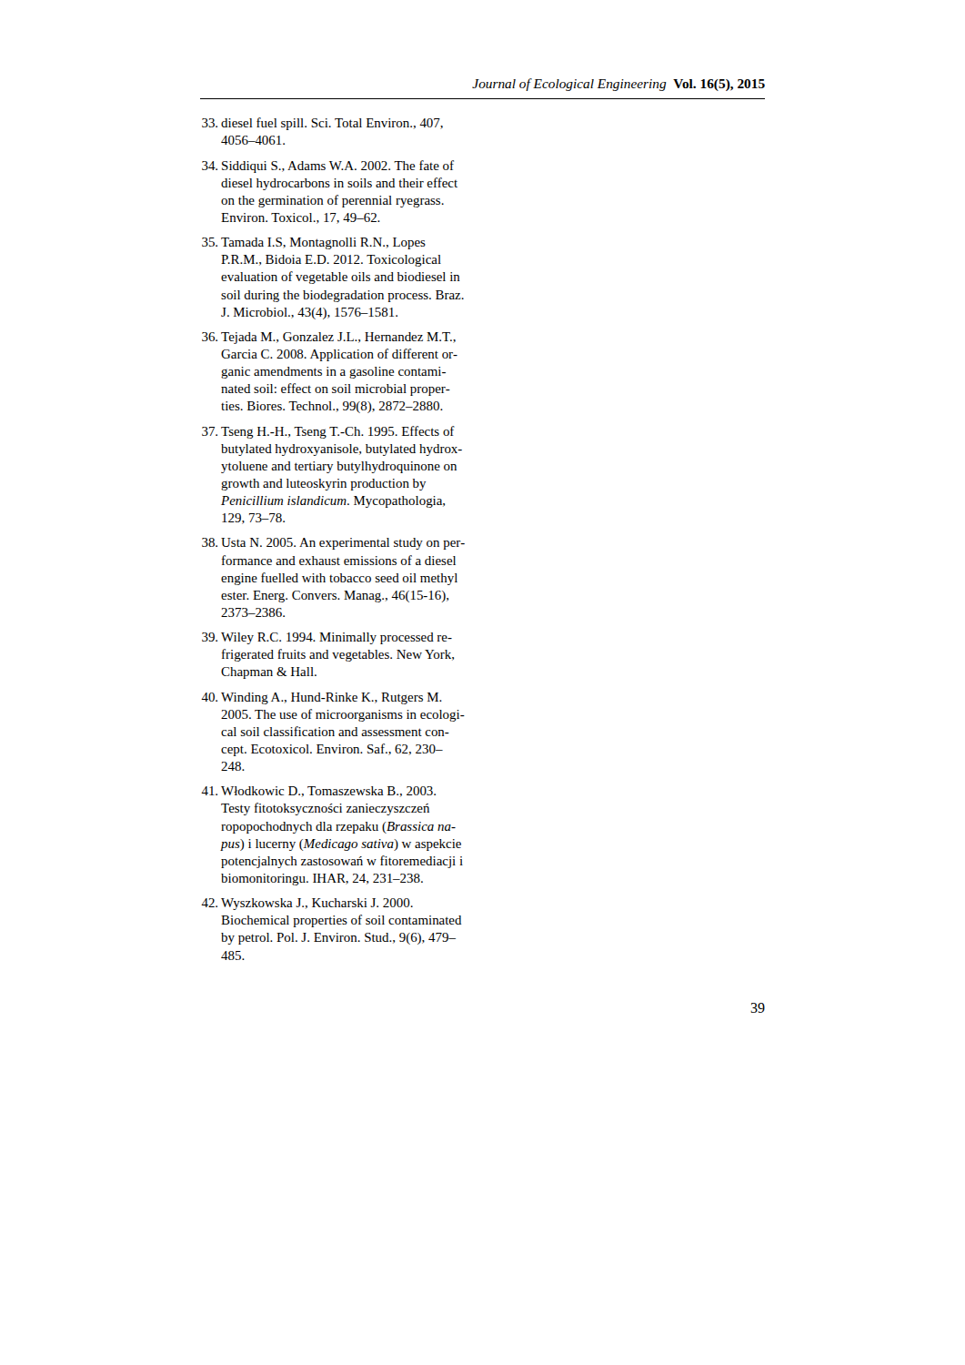Journal of Ecological Engineering Vol. 16(5), 2015
diesel fuel spill. Sci. Total Environ., 407, 4056–4061.
Siddiqui S., Adams W.A. 2002. The fate of diesel hydrocarbons in soils and their effect on the germination of perennial ryegrass. Environ. Toxicol., 17, 49–62.
Tamada I.S, Montagnolli R.N., Lopes P.R.M., Bidoia E.D. 2012. Toxicological evaluation of vegetable oils and biodiesel in soil during the biodegradation process. Braz. J. Microbiol., 43(4), 1576–1581.
Tejada M., Gonzalez J.L., Hernandez M.T., Garcia C. 2008. Application of different organic amendments in a gasoline contaminated soil: effect on soil microbial properties. Biores. Technol., 99(8), 2872–2880.
Tseng H.-H., Tseng T.-Ch. 1995. Effects of butylated hydroxyanisole, butylated hydroxytoluene and tertiary butylhydroquinone on growth and luteoskyrin production by Penicillium islandicum. Mycopathologia, 129, 73–78.
Usta N. 2005. An experimental study on performance and exhaust emissions of a diesel engine fuelled with tobacco seed oil methyl ester. Energ. Convers. Manag., 46(15-16), 2373–2386.
Wiley R.C. 1994. Minimally processed refrigerated fruits and vegetables. New York, Chapman & Hall.
Winding A., Hund-Rinke K., Rutgers M. 2005. The use of microorganisms in ecological soil classification and assessment concept. Ecotoxicol. Environ. Saf., 62, 230–248.
Włodkowic D., Tomaszewska B., 2003. Testy fitotoksyczności zanieczyszczeń ropopochodnych dla rzepaku (Brassica napus) i lucerny (Medicago sativa) w aspekcie potencjalnych zastosowań w fitoremediacji i biomonitoringu. IHAR, 24, 231–238.
Wyszkowska J., Kucharski J. 2000. Biochemical properties of soil contaminated by petrol. Pol. J. Environ. Stud., 9(6), 479–485.
39